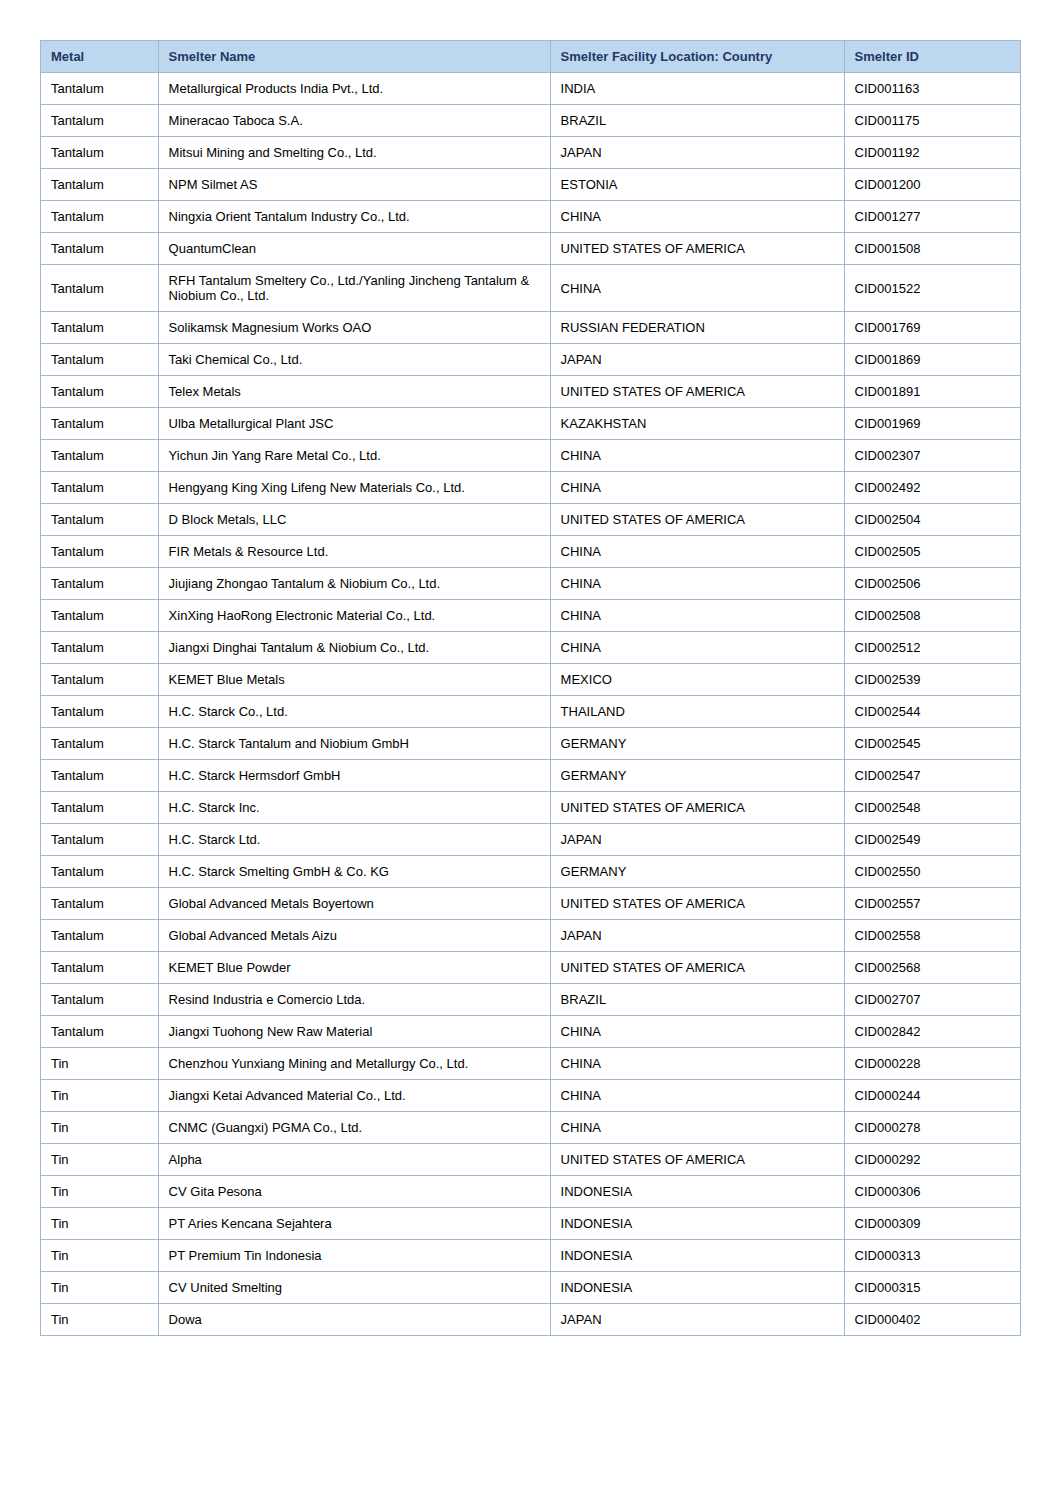Smelter facility list
| Metal | Smelter Name | Smelter Facility Location: Country | Smelter ID |
| --- | --- | --- | --- |
| Tantalum | Metallurgical Products India Pvt., Ltd. | INDIA | CID001163 |
| Tantalum | Mineracao Taboca S.A. | BRAZIL | CID001175 |
| Tantalum | Mitsui Mining and Smelting Co., Ltd. | JAPAN | CID001192 |
| Tantalum | NPM Silmet AS | ESTONIA | CID001200 |
| Tantalum | Ningxia Orient Tantalum Industry Co., Ltd. | CHINA | CID001277 |
| Tantalum | QuantumClean | UNITED STATES OF AMERICA | CID001508 |
| Tantalum | RFH Tantalum Smeltery Co., Ltd./Yanling Jincheng Tantalum & Niobium Co., Ltd. | CHINA | CID001522 |
| Tantalum | Solikamsk Magnesium Works OAO | RUSSIAN FEDERATION | CID001769 |
| Tantalum | Taki Chemical Co., Ltd. | JAPAN | CID001869 |
| Tantalum | Telex Metals | UNITED STATES OF AMERICA | CID001891 |
| Tantalum | Ulba Metallurgical Plant JSC | KAZAKHSTAN | CID001969 |
| Tantalum | Yichun Jin Yang Rare Metal Co., Ltd. | CHINA | CID002307 |
| Tantalum | Hengyang King Xing Lifeng New Materials Co., Ltd. | CHINA | CID002492 |
| Tantalum | D Block Metals, LLC | UNITED STATES OF AMERICA | CID002504 |
| Tantalum | FIR Metals & Resource Ltd. | CHINA | CID002505 |
| Tantalum | Jiujiang Zhongao Tantalum & Niobium Co., Ltd. | CHINA | CID002506 |
| Tantalum | XinXing HaoRong Electronic Material Co., Ltd. | CHINA | CID002508 |
| Tantalum | Jiangxi Dinghai Tantalum & Niobium Co., Ltd. | CHINA | CID002512 |
| Tantalum | KEMET Blue Metals | MEXICO | CID002539 |
| Tantalum | H.C. Starck Co., Ltd. | THAILAND | CID002544 |
| Tantalum | H.C. Starck Tantalum and Niobium GmbH | GERMANY | CID002545 |
| Tantalum | H.C. Starck Hermsdorf GmbH | GERMANY | CID002547 |
| Tantalum | H.C. Starck Inc. | UNITED STATES OF AMERICA | CID002548 |
| Tantalum | H.C. Starck Ltd. | JAPAN | CID002549 |
| Tantalum | H.C. Starck Smelting GmbH & Co. KG | GERMANY | CID002550 |
| Tantalum | Global Advanced Metals Boyertown | UNITED STATES OF AMERICA | CID002557 |
| Tantalum | Global Advanced Metals Aizu | JAPAN | CID002558 |
| Tantalum | KEMET Blue Powder | UNITED STATES OF AMERICA | CID002568 |
| Tantalum | Resind Industria e Comercio Ltda. | BRAZIL | CID002707 |
| Tantalum | Jiangxi Tuohong New Raw Material | CHINA | CID002842 |
| Tin | Chenzhou Yunxiang Mining and Metallurgy Co., Ltd. | CHINA | CID000228 |
| Tin | Jiangxi Ketai Advanced Material Co., Ltd. | CHINA | CID000244 |
| Tin | CNMC (Guangxi) PGMA Co., Ltd. | CHINA | CID000278 |
| Tin | Alpha | UNITED STATES OF AMERICA | CID000292 |
| Tin | CV Gita Pesona | INDONESIA | CID000306 |
| Tin | PT Aries Kencana Sejahtera | INDONESIA | CID000309 |
| Tin | PT Premium Tin Indonesia | INDONESIA | CID000313 |
| Tin | CV United Smelting | INDONESIA | CID000315 |
| Tin | Dowa | JAPAN | CID000402 |